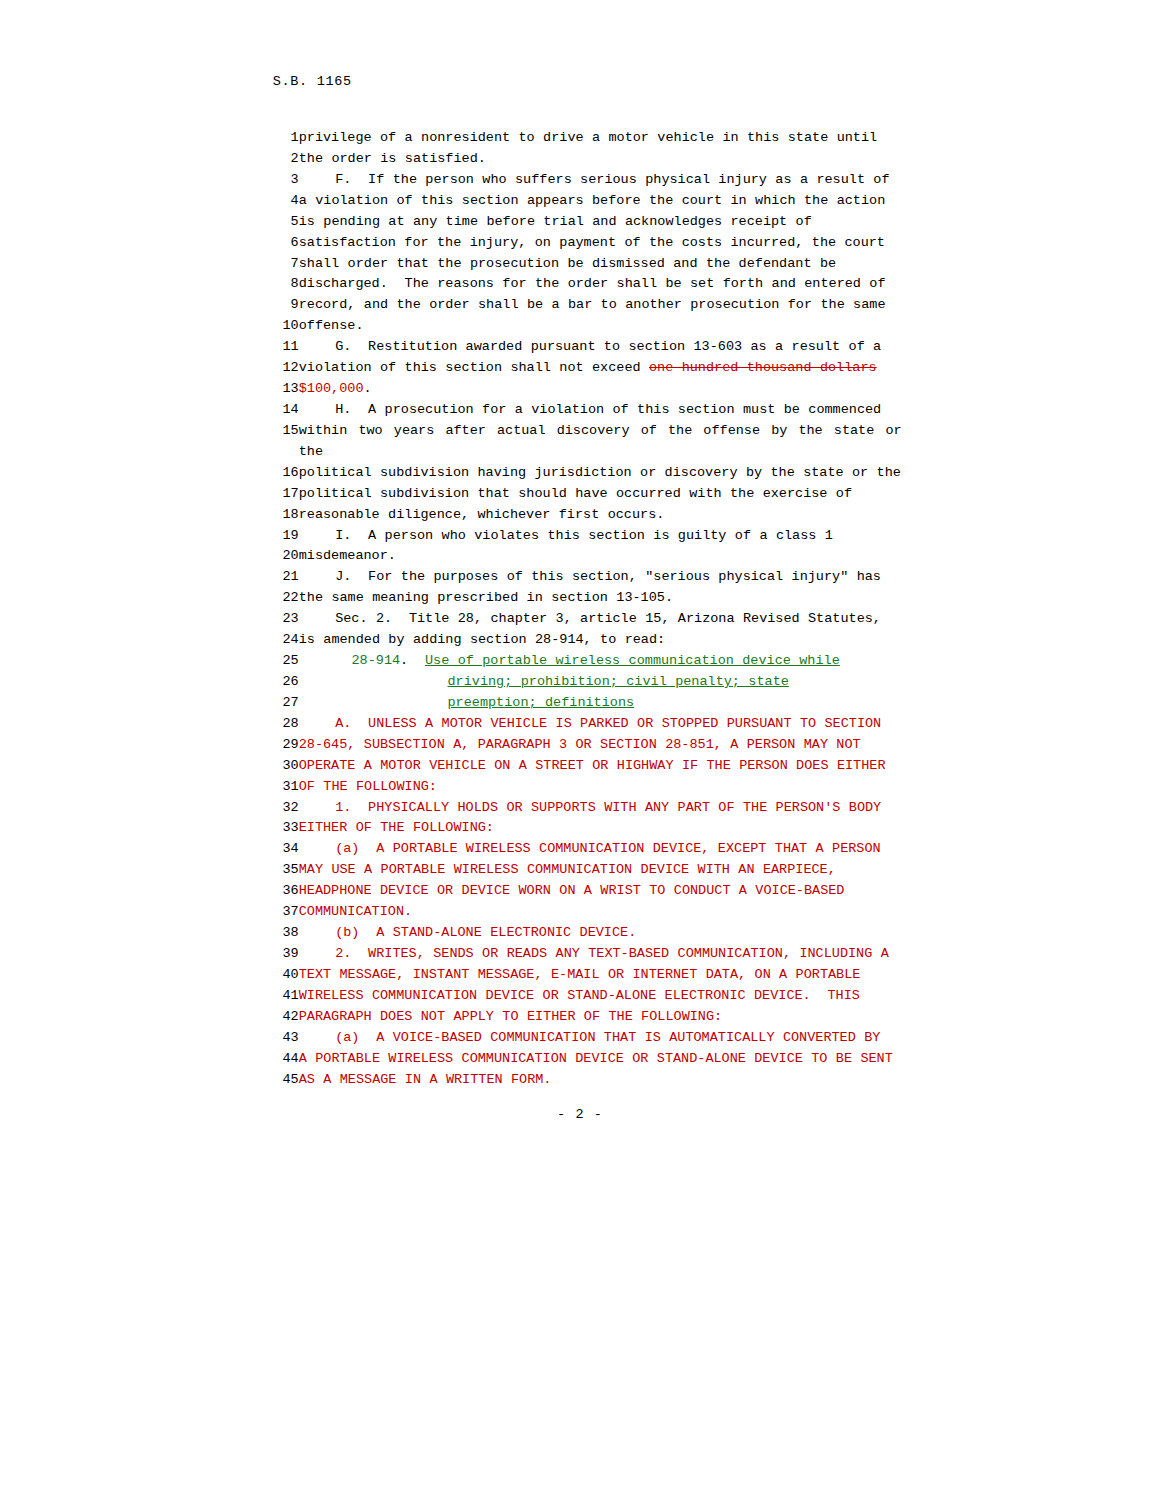S.B. 1165
| 1 | privilege of a nonresident to drive a motor vehicle in this state until |
| 2 | the order is satisfied. |
| 3 | F. If the person who suffers serious physical injury as a result of |
| 4 | a violation of this section appears before the court in which the action |
| 5 | is pending at any time before trial and acknowledges receipt of |
| 6 | satisfaction for the injury, on payment of the costs incurred, the court |
| 7 | shall order that the prosecution be dismissed and the defendant be |
| 8 | discharged. The reasons for the order shall be set forth and entered of |
| 9 | record, and the order shall be a bar to another prosecution for the same |
| 10 | offense. |
| 11 | G. Restitution awarded pursuant to section 13-603 as a result of a |
| 12 | violation of this section shall not exceed one hundred thousand dollars |
| 13 | $100,000 . |
| 14 | H. A prosecution for a violation of this section must be commenced |
| 15 | within two years after actual discovery of the offense by the state or the |
| 16 | political subdivision having jurisdiction or discovery by the state or the |
| 17 | political subdivision that should have occurred with the exercise of |
| 18 | reasonable diligence, whichever first occurs. |
| 19 | I. A person who violates this section is guilty of a class 1 |
| 20 | misdemeanor. |
| 21 | J. For the purposes of this section, "serious physical injury" has |
| 22 | the same meaning prescribed in section 13-105. |
| 23 | Sec. 2. Title 28, chapter 3, article 15, Arizona Revised Statutes, |
| 24 | is amended by adding section 28-914, to read: |
| 25 | 28-914 . Use of portable wireless communication device while |
| 26 | driving; prohibition; civil penalty; state |
| 27 | preemption; definitions |
| 28 | A. UNLESS A MOTOR VEHICLE IS PARKED OR STOPPED PURSUANT TO SECTION |
| 29 | 28-645, SUBSECTION A, PARAGRAPH 3 OR SECTION 28-851, A PERSON MAY NOT |
| 30 | OPERATE A MOTOR VEHICLE ON A STREET OR HIGHWAY IF THE PERSON DOES EITHER |
| 31 | OF THE FOLLOWING: |
| 32 | 1. PHYSICALLY HOLDS OR SUPPORTS WITH ANY PART OF THE PERSON'S BODY |
| 33 | EITHER OF THE FOLLOWING: |
| 34 | (a) A PORTABLE WIRELESS COMMUNICATION DEVICE, EXCEPT THAT A PERSON |
| 35 | MAY USE A PORTABLE WIRELESS COMMUNICATION DEVICE WITH AN EARPIECE, |
| 36 | HEADPHONE DEVICE OR DEVICE WORN ON A WRIST TO CONDUCT A VOICE-BASED |
| 37 | COMMUNICATION. |
| 38 | (b) A STAND-ALONE ELECTRONIC DEVICE. |
| 39 | 2. WRITES, SENDS OR READS ANY TEXT-BASED COMMUNICATION, INCLUDING A |
| 40 | TEXT MESSAGE, INSTANT MESSAGE, E-MAIL OR INTERNET DATA, ON A PORTABLE |
| 41 | WIRELESS COMMUNICATION DEVICE OR STAND-ALONE ELECTRONIC DEVICE. THIS |
| 42 | PARAGRAPH DOES NOT APPLY TO EITHER OF THE FOLLOWING: |
| 43 | (a) A VOICE-BASED COMMUNICATION THAT IS AUTOMATICALLY CONVERTED BY |
| 44 | A PORTABLE WIRELESS COMMUNICATION DEVICE OR STAND-ALONE DEVICE TO BE SENT |
| 45 | AS A MESSAGE IN A WRITTEN FORM. |
- 2 -